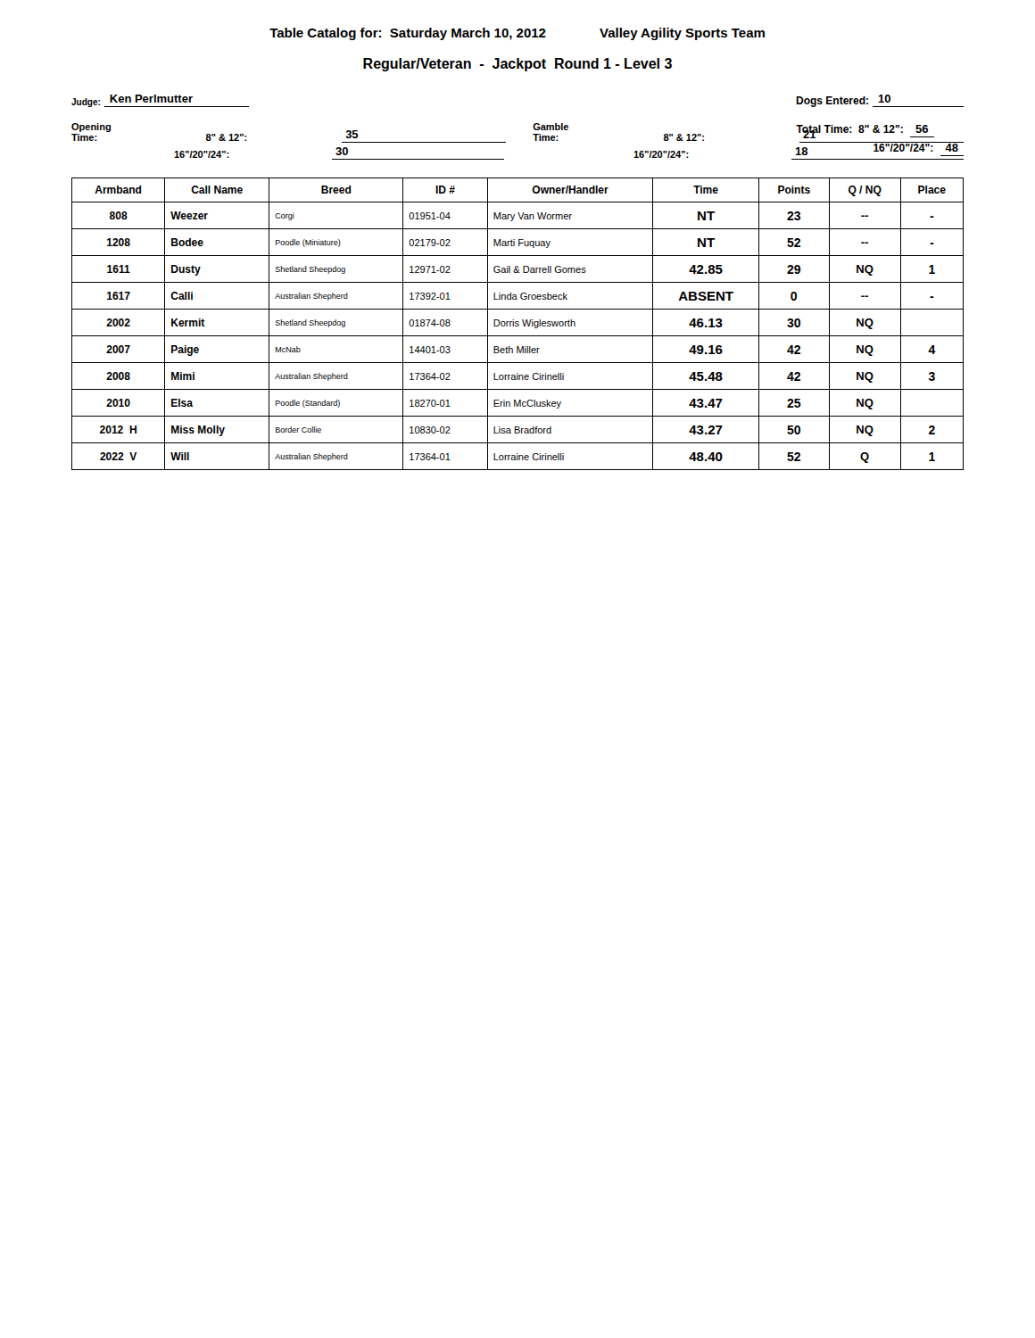Table Catalog for: Saturday March 10, 2012 Valley Agility Sports Team
Regular/Veteran - Jackpot Round 1 - Level 3
Judge: Ken Perlmutter Dogs Entered: 10
Opening
Time:
8" & 12":
35
Gamble
Time:
8" & 12":
21
16"/20"/24":
30
16"/20"/24":
18
Total Time: 8" & 12": 56
16"/20"/24": 48
| Armband | Call Name | Breed | ID # | Owner/Handler | Time | Points | Q / NQ | Place |
| --- | --- | --- | --- | --- | --- | --- | --- | --- |
| 808 | Weezer | Corgi | 01951-04 | Mary Van Wormer | NT | 23 | -- | - |
| 1208 | Bodee | Poodle (Miniature) | 02179-02 | Marti Fuquay | NT | 52 | -- | - |
| 1611 | Dusty | Shetland Sheepdog | 12971-02 | Gail & Darrell Gomes | 42.85 | 29 | NQ | 1 |
| 1617 | Calli | Australian Shepherd | 17392-01 | Linda Groesbeck | ABSENT | 0 | -- | - |
| 2002 | Kermit | Shetland Sheepdog | 01874-08 | Dorris Wiglesworth | 46.13 | 30 | NQ | |
| 2007 | Paige | McNab | 14401-03 | Beth Miller | 49.16 | 42 | NQ | 4 |
| 2008 | Mimi | Australian Shepherd | 17364-02 | Lorraine Cirinelli | 45.48 | 42 | NQ | 3 |
| 2010 | Elsa | Poodle (Standard) | 18270-01 | Erin McCluskey | 43.47 | 25 | NQ | |
| 2012 H | Miss Molly | Border Collie | 10830-02 | Lisa Bradford | 43.27 | 50 | NQ | 2 |
| 2022 V | Will | Australian Shepherd | 17364-01 | Lorraine Cirinelli | 48.40 | 52 | Q | 1 |